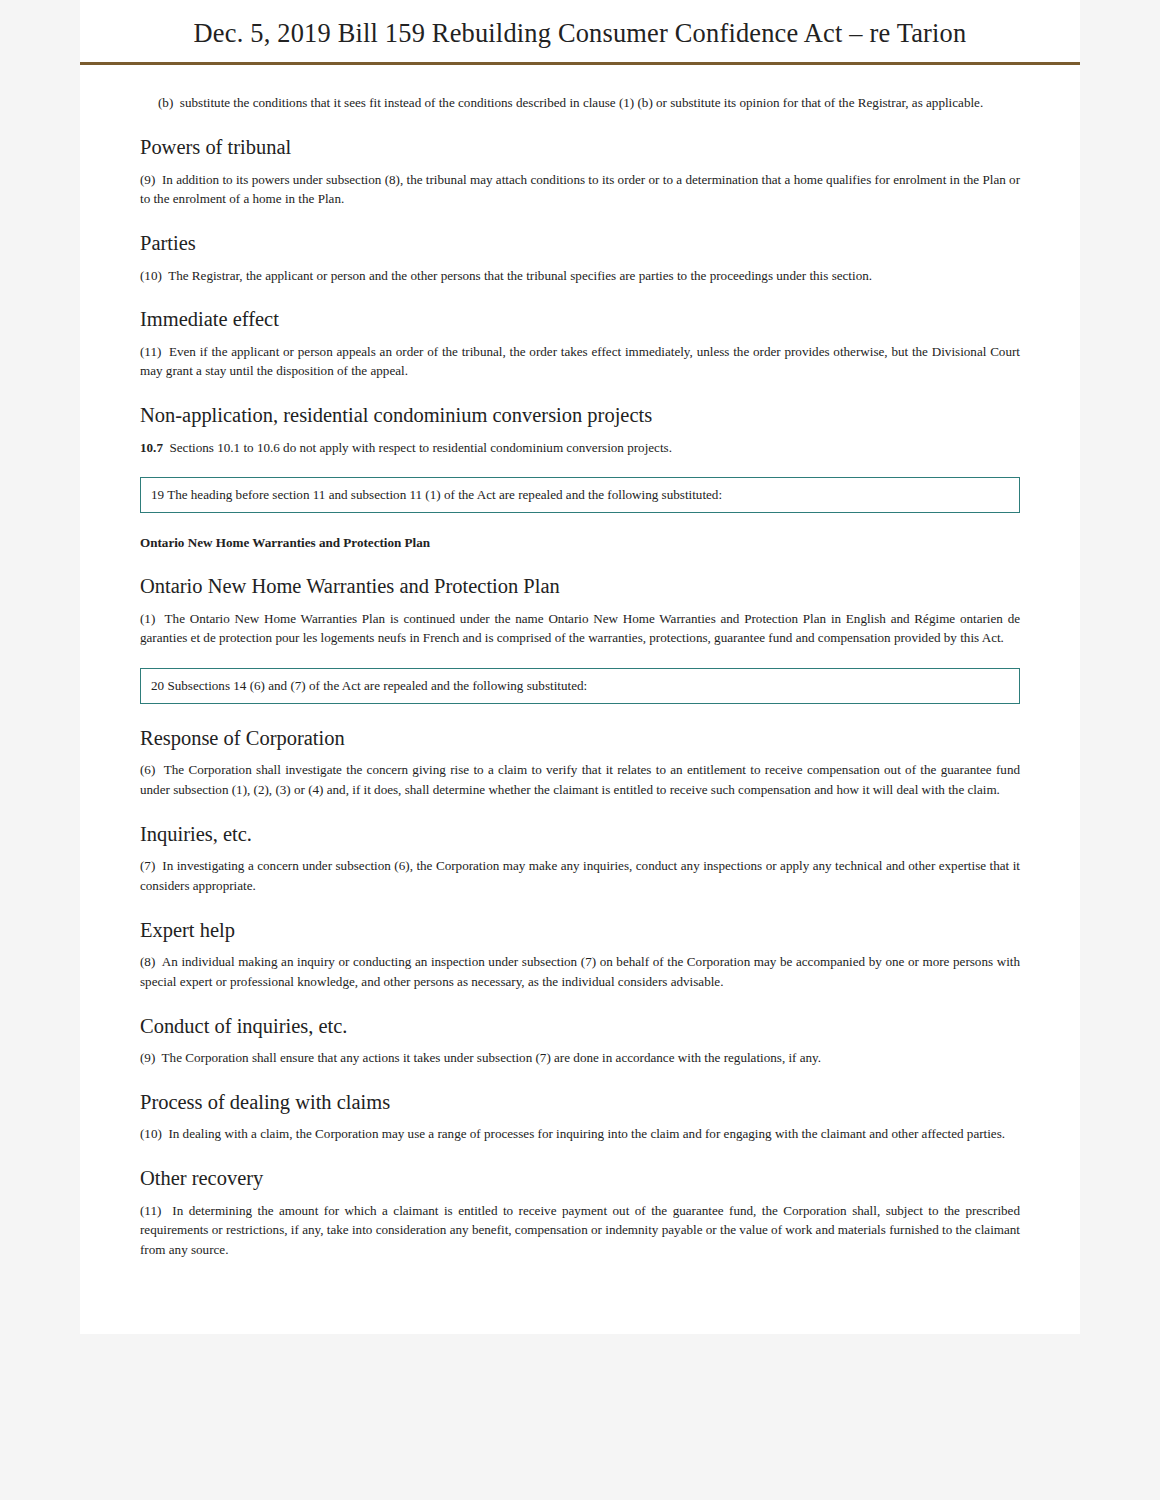Dec. 5, 2019 Bill 159 Rebuilding Consumer Confidence Act – re Tarion
(b) substitute the conditions that it sees fit instead of the conditions described in clause (1) (b) or substitute its opinion for that of the Registrar, as applicable.
Powers of tribunal
(9) In addition to its powers under subsection (8), the tribunal may attach conditions to its order or to a determination that a home qualifies for enrolment in the Plan or to the enrolment of a home in the Plan.
Parties
(10) The Registrar, the applicant or person and the other persons that the tribunal specifies are parties to the proceedings under this section.
Immediate effect
(11) Even if the applicant or person appeals an order of the tribunal, the order takes effect immediately, unless the order provides otherwise, but the Divisional Court may grant a stay until the disposition of the appeal.
Non-application, residential condominium conversion projects
10.7 Sections 10.1 to 10.6 do not apply with respect to residential condominium conversion projects.
19 The heading before section 11 and subsection 11 (1) of the Act are repealed and the following substituted:
Ontario New Home Warranties and Protection Plan
Ontario New Home Warranties and Protection Plan
(1) The Ontario New Home Warranties Plan is continued under the name Ontario New Home Warranties and Protection Plan in English and Régime ontarien de garanties et de protection pour les logements neufs in French and is comprised of the warranties, protections, guarantee fund and compensation provided by this Act.
20 Subsections 14 (6) and (7) of the Act are repealed and the following substituted:
Response of Corporation
(6) The Corporation shall investigate the concern giving rise to a claim to verify that it relates to an entitlement to receive compensation out of the guarantee fund under subsection (1), (2), (3) or (4) and, if it does, shall determine whether the claimant is entitled to receive such compensation and how it will deal with the claim.
Inquiries, etc.
(7) In investigating a concern under subsection (6), the Corporation may make any inquiries, conduct any inspections or apply any technical and other expertise that it considers appropriate.
Expert help
(8) An individual making an inquiry or conducting an inspection under subsection (7) on behalf of the Corporation may be accompanied by one or more persons with special expert or professional knowledge, and other persons as necessary, as the individual considers advisable.
Conduct of inquiries, etc.
(9) The Corporation shall ensure that any actions it takes under subsection (7) are done in accordance with the regulations, if any.
Process of dealing with claims
(10) In dealing with a claim, the Corporation may use a range of processes for inquiring into the claim and for engaging with the claimant and other affected parties.
Other recovery
(11) In determining the amount for which a claimant is entitled to receive payment out of the guarantee fund, the Corporation shall, subject to the prescribed requirements or restrictions, if any, take into consideration any benefit, compensation or indemnity payable or the value of work and materials furnished to the claimant from any source.